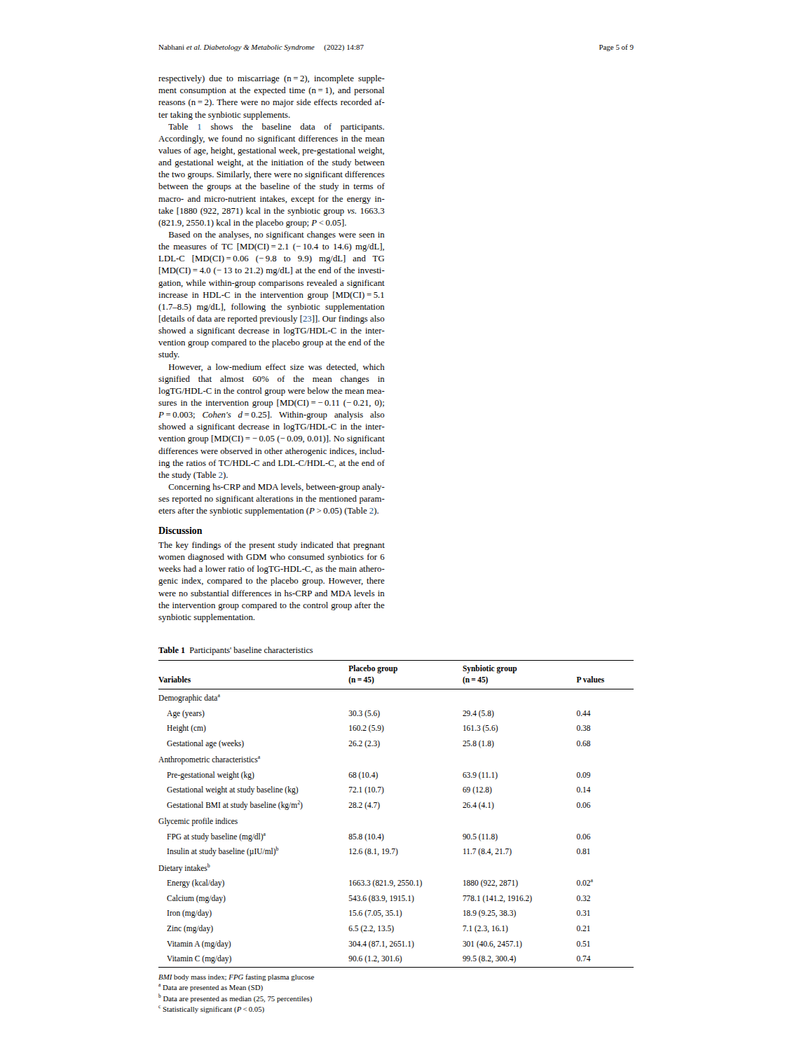Nabhani et al. Diabetology & Metabolic Syndrome (2022) 14:87
Page 5 of 9
respectively) due to miscarriage (n = 2), incomplete supplement consumption at the expected time (n = 1), and personal reasons (n = 2). There were no major side effects recorded after taking the synbiotic supplements.
Table 1 shows the baseline data of participants. Accordingly, we found no significant differences in the mean values of age, height, gestational week, pre-gestational weight, and gestational weight, at the initiation of the study between the two groups. Similarly, there were no significant differences between the groups at the baseline of the study in terms of macro- and micro-nutrient intakes, except for the energy intake [1880 (922, 2871) kcal in the synbiotic group vs. 1663.3 (821.9, 2550.1) kcal in the placebo group; P < 0.05].
Based on the analyses, no significant changes were seen in the measures of TC [MD(CI) = 2.1 (− 10.4 to 14.6) mg/dL], LDL-C [MD(CI) = 0.06 (− 9.8 to 9.9) mg/dL] and TG [MD(CI) = 4.0 (− 13 to 21.2) mg/dL] at the end of the investigation, while within-group comparisons revealed a significant increase in HDL-C in the intervention group [MD(CI) = 5.1 (1.7–8.5) mg/dL], following the synbiotic supplementation [details of data are reported previously [23]]. Our findings also showed a significant decrease in logTG/HDL-C in the intervention group compared to the placebo group at the end of the study.
However, a low-medium effect size was detected, which signified that almost 60% of the mean changes in logTG/HDL-C in the control group were below the mean measures in the intervention group [MD(CI) = − 0.11 (− 0.21, 0); P = 0.003; Cohen's d = 0.25]. Within-group analysis also showed a significant decrease in logTG/HDL-C in the intervention group [MD(CI) = − 0.05 (− 0.09, 0.01)]. No significant differences were observed in other atherogenic indices, including the ratios of TC/HDL-C and LDL-C/HDL-C, at the end of the study (Table 2).
Concerning hs-CRP and MDA levels, between-group analyses reported no significant alterations in the mentioned parameters after the synbiotic supplementation (P > 0.05) (Table 2).
Discussion
The key findings of the present study indicated that pregnant women diagnosed with GDM who consumed synbiotics for 6 weeks had a lower ratio of logTG-HDL-C, as the main atherogenic index, compared to the placebo group. However, there were no substantial differences in hs-CRP and MDA levels in the intervention group compared to the control group after the synbiotic supplementation.
Table 1 Participants' baseline characteristics
| Variables | Placebo group (n = 45) | Synbiotic group (n = 45) | P values |
| --- | --- | --- | --- |
| Demographic data a | | | |
| Age (years) | 30.3 (5.6) | 29.4 (5.8) | 0.44 |
| Height (cm) | 160.2 (5.9) | 161.3 (5.6) | 0.38 |
| Gestational age (weeks) | 26.2 (2.3) | 25.8 (1.8) | 0.68 |
| Anthropometric characteristics a | | | |
| Pre-gestational weight (kg) | 68 (10.4) | 63.9 (11.1) | 0.09 |
| Gestational weight at study baseline (kg) | 72.1 (10.7) | 69 (12.8) | 0.14 |
| Gestational BMI at study baseline (kg/m 2 ) | 28.2 (4.7) | 26.4 (4.1) | 0.06 |
| Glycemic profile indices | | | |
| FPG at study baseline (mg/dl) a | 85.8 (10.4) | 90.5 (11.8) | 0.06 |
| Insulin at study baseline (µIU/ml) b | 12.6 (8.1, 19.7) | 11.7 (8.4, 21.7) | 0.81 |
| Dietary intakes b | | | |
| Energy (kcal/day) | 1663.3 (821.9, 2550.1) | 1880 (922, 2871) | 0.02 a |
| Calcium (mg/day) | 543.6 (83.9, 1915.1) | 778.1 (141.2, 1916.2) | 0.32 |
| Iron (mg/day) | 15.6 (7.05, 35.1) | 18.9 (9.25, 38.3) | 0.31 |
| Zinc (mg/day) | 6.5 (2.2, 13.5) | 7.1 (2.3, 16.1) | 0.21 |
| Vitamin A (mg/day) | 304.4 (87.1, 2651.1) | 301 (40.6, 2457.1) | 0.51 |
| Vitamin C (mg/day) | 90.6 (1.2, 301.6) | 99.5 (8.2, 300.4) | 0.74 |
BMI body mass index; FPG fasting plasma glucose
a Data are presented as Mean (SD)
b Data are presented as median (25, 75 percentiles)
c Statistically significant (P < 0.05)